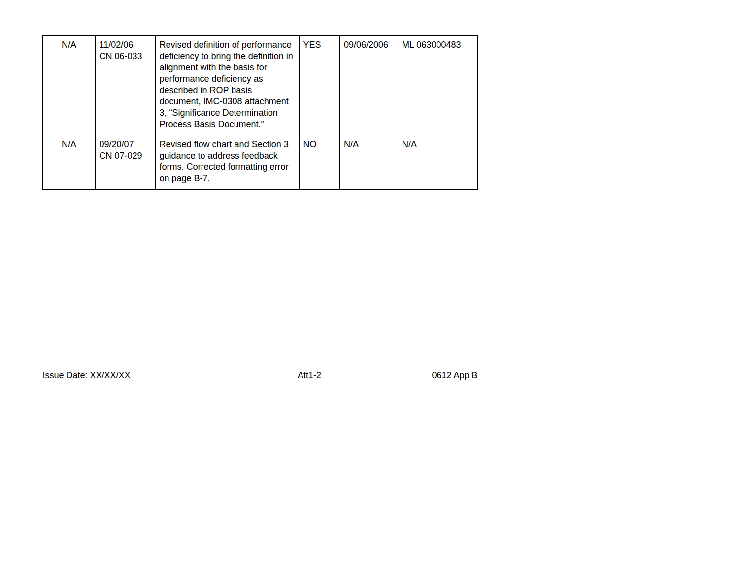| N/A | 11/02/06 CN 06-033 | Revised definition of performance deficiency to bring the definition in alignment with the basis for performance deficiency as described in ROP basis document, IMC-0308 attachment 3, “Significance Determination Process Basis Document.” | YES | 09/06/2006 | ML 063000483 |
| N/A | 09/20/07 CN 07-029 | Revised flow chart and Section 3 guidance to address feedback forms. Corrected formatting error on page B-7. | NO | N/A | N/A |
Issue Date: XX/XX/XX
Att1-2
0612 App B